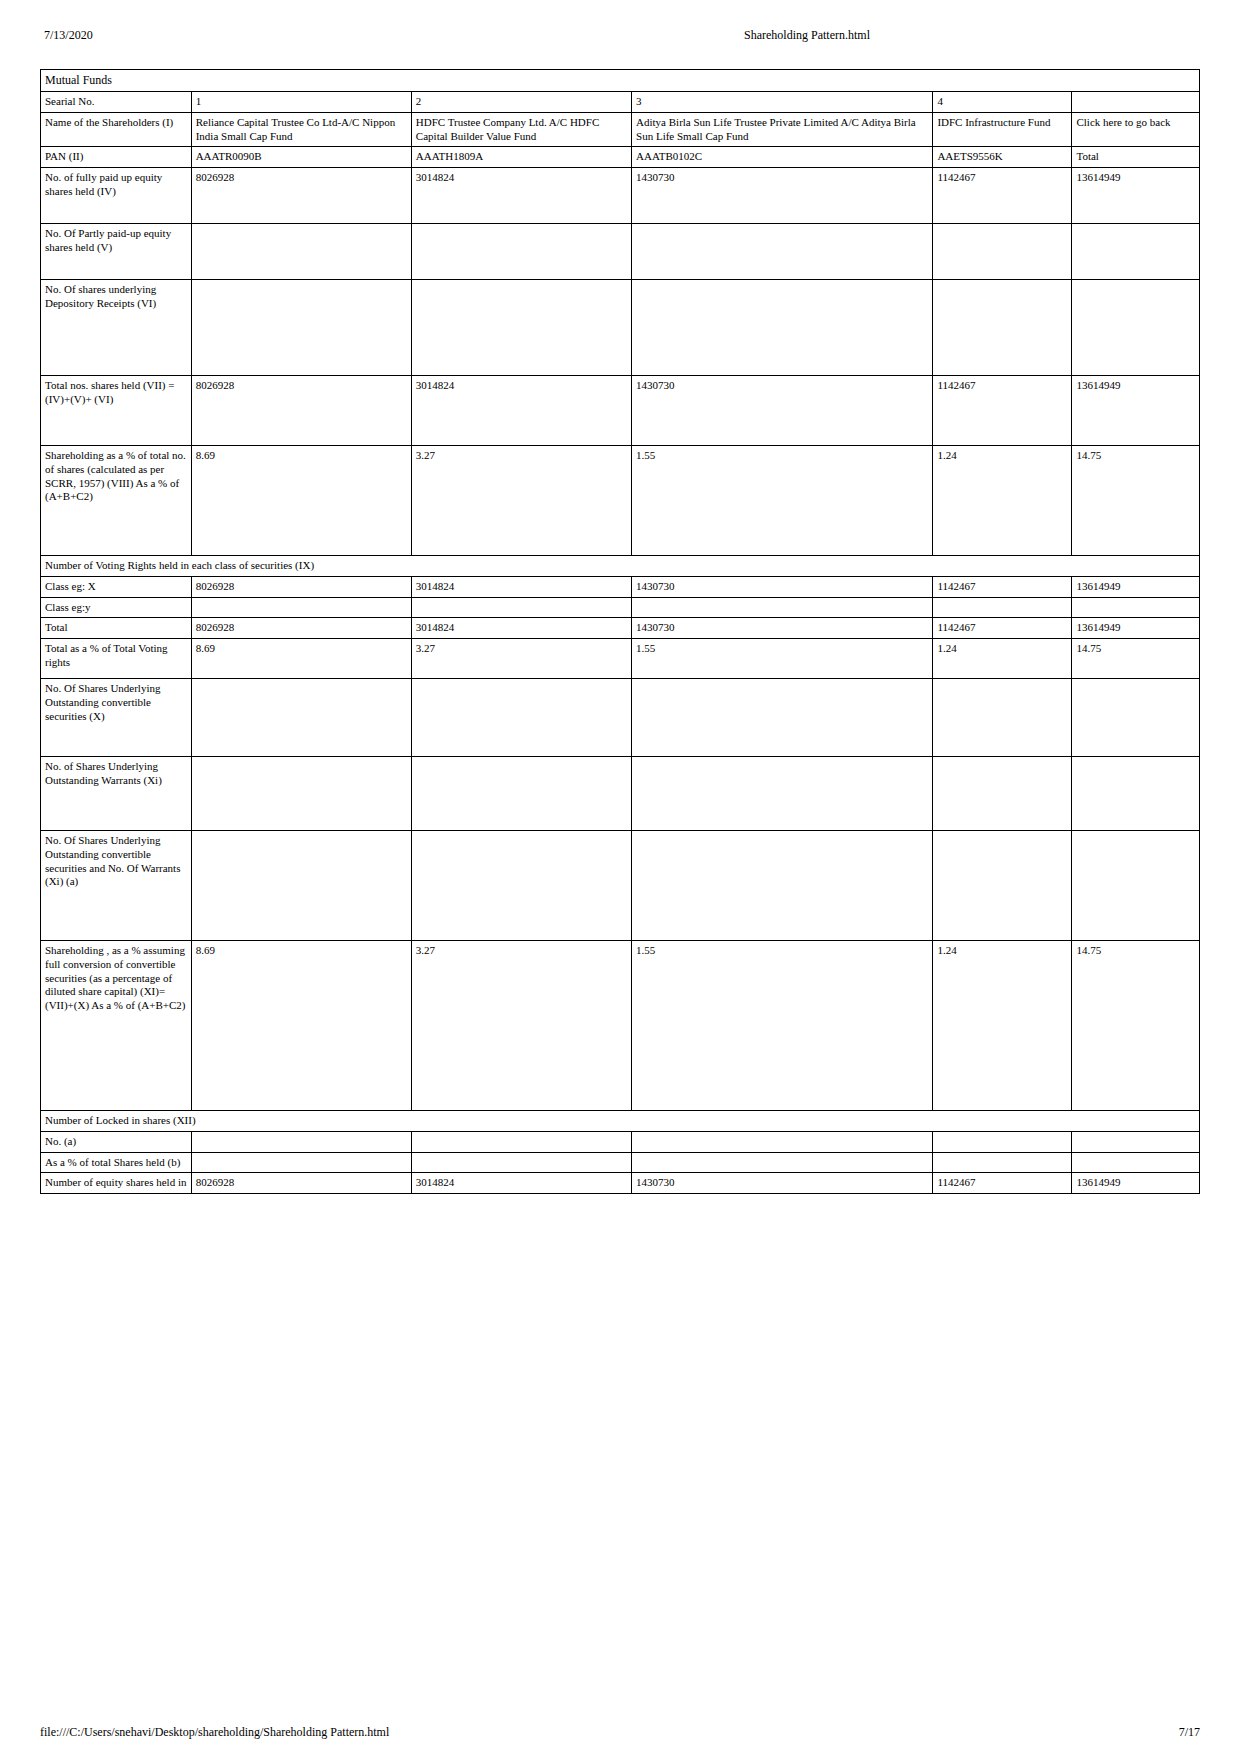7/13/2020
Shareholding Pattern.html
| Mutual Funds |
| Searial No. | 1 | 2 | 3 | 4 | |
| Name of the Shareholders (I) | Reliance Capital Trustee Co Ltd-A/C Nippon India Small Cap Fund | HDFC Trustee Company Ltd. A/C HDFC Capital Builder Value Fund | Aditya Birla Sun Life Trustee Private Limited A/C Aditya Birla Sun Life Small Cap Fund | IDFC Infrastructure Fund | Click here to go back |
| PAN (II) | AAATR0090B | AAATH1809A | AAATB0102C | AAETS9556K | Total |
| No. of fully paid up equity shares held (IV) | 8026928 | 3014824 | 1430730 | 1142467 | 13614949 |
| No. Of Partly paid-up equity shares held (V) | | | | | |
| No. Of shares underlying Depository Receipts (VI) | | | | | |
| Total nos. shares held (VII) = (IV)+(V)+ (VI) | 8026928 | 3014824 | 1430730 | 1142467 | 13614949 |
| Shareholding as a % of total no. of shares (calculated as per SCRR, 1957) (VIII) As a % of (A+B+C2) | 8.69 | 3.27 | 1.55 | 1.24 | 14.75 |
| Number of Voting Rights held in each class of securities (IX) |
| Class eg: X | 8026928 | 3014824 | 1430730 | 1142467 | 13614949 |
| Class eg:y | | | | | |
| Total | 8026928 | 3014824 | 1430730 | 1142467 | 13614949 |
| Total as a % of Total Voting rights | 8.69 | 3.27 | 1.55 | 1.24 | 14.75 |
| No. Of Shares Underlying Outstanding convertible securities (X) | | | | | |
| No. of Shares Underlying Outstanding Warrants (Xi) | | | | | |
| No. Of Shares Underlying Outstanding convertible securities and No. Of Warrants (Xi) (a) | | | | | |
| Shareholding , as a % assuming full conversion of convertible securities (as a percentage of diluted share capital) (XI)= (VII)+(X) As a % of (A+B+C2) | 8.69 | 3.27 | 1.55 | 1.24 | 14.75 |
| Number of Locked in shares (XII) |
| No. (a) | | | | | |
| As a % of total Shares held (b) | | | | | |
| Number of equity shares held in | 8026928 | 3014824 | 1430730 | 1142467 | 13614949 |
file:///C:/Users/snehavi/Desktop/shareholding/Shareholding Pattern.html
7/17